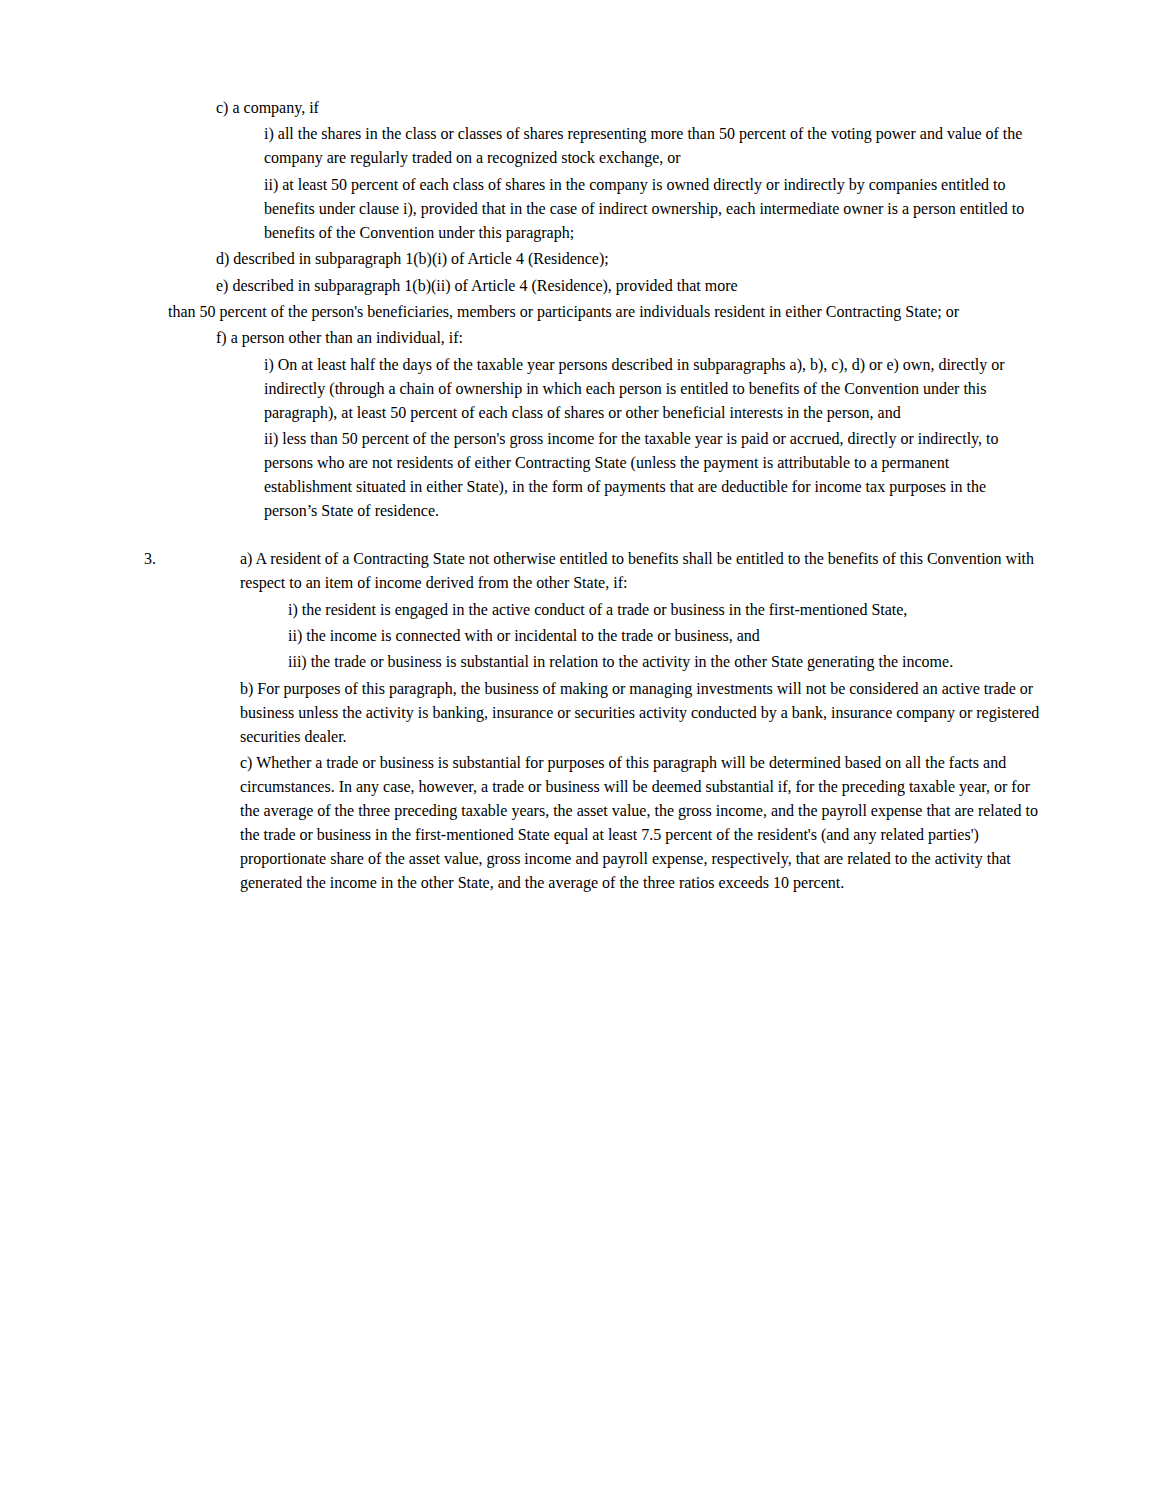c) a company, if
i) all the shares in the class or classes of shares representing more than 50 percent of the voting power and value of the company are regularly traded on a recognized stock exchange, or
ii) at least 50 percent of each class of shares in the company is owned directly or indirectly by companies entitled to benefits under clause i), provided that in the case of indirect ownership, each intermediate owner is a person entitled to benefits of the Convention under this paragraph;
d) described in subparagraph 1(b)(i) of Article 4 (Residence);
e) described in subparagraph 1(b)(ii) of Article 4 (Residence), provided that more
than 50 percent of the person's beneficiaries, members or participants are individuals resident in either Contracting State; or
f) a person other than an individual, if:
i) On at least half the days of the taxable year persons described in subparagraphs a), b), c), d) or e) own, directly or indirectly (through a chain of ownership in which each person is entitled to benefits of the Convention under this paragraph), at least 50 percent of each class of shares or other beneficial interests in the person, and
ii) less than 50 percent of the person's gross income for the taxable year is paid or accrued, directly or indirectly, to persons who are not residents of either Contracting State (unless the payment is attributable to a permanent establishment situated in either State), in the form of payments that are deductible for income tax purposes in the person’s State of residence.
3.
a) A resident of a Contracting State not otherwise entitled to benefits shall be entitled to the benefits of this Convention with respect to an item of income derived from the other State, if:
i) the resident is engaged in the active conduct of a trade or business in the first-mentioned State,
ii) the income is connected with or incidental to the trade or business, and
iii) the trade or business is substantial in relation to the activity in the other State generating the income.
b) For purposes of this paragraph, the business of making or managing investments will not be considered an active trade or business unless the activity is banking, insurance or securities activity conducted by a bank, insurance company or registered securities dealer.
c) Whether a trade or business is substantial for purposes of this paragraph will be determined based on all the facts and circumstances. In any case, however, a trade or business will be deemed substantial if, for the preceding taxable year, or for the average of the three preceding taxable years, the asset value, the gross income, and the payroll expense that are related to the trade or business in the first-mentioned State equal at least 7.5 percent of the resident's (and any related parties') proportionate share of the asset value, gross income and payroll expense, respectively, that are related to the activity that generated the income in the other State, and the average of the three ratios exceeds 10 percent.